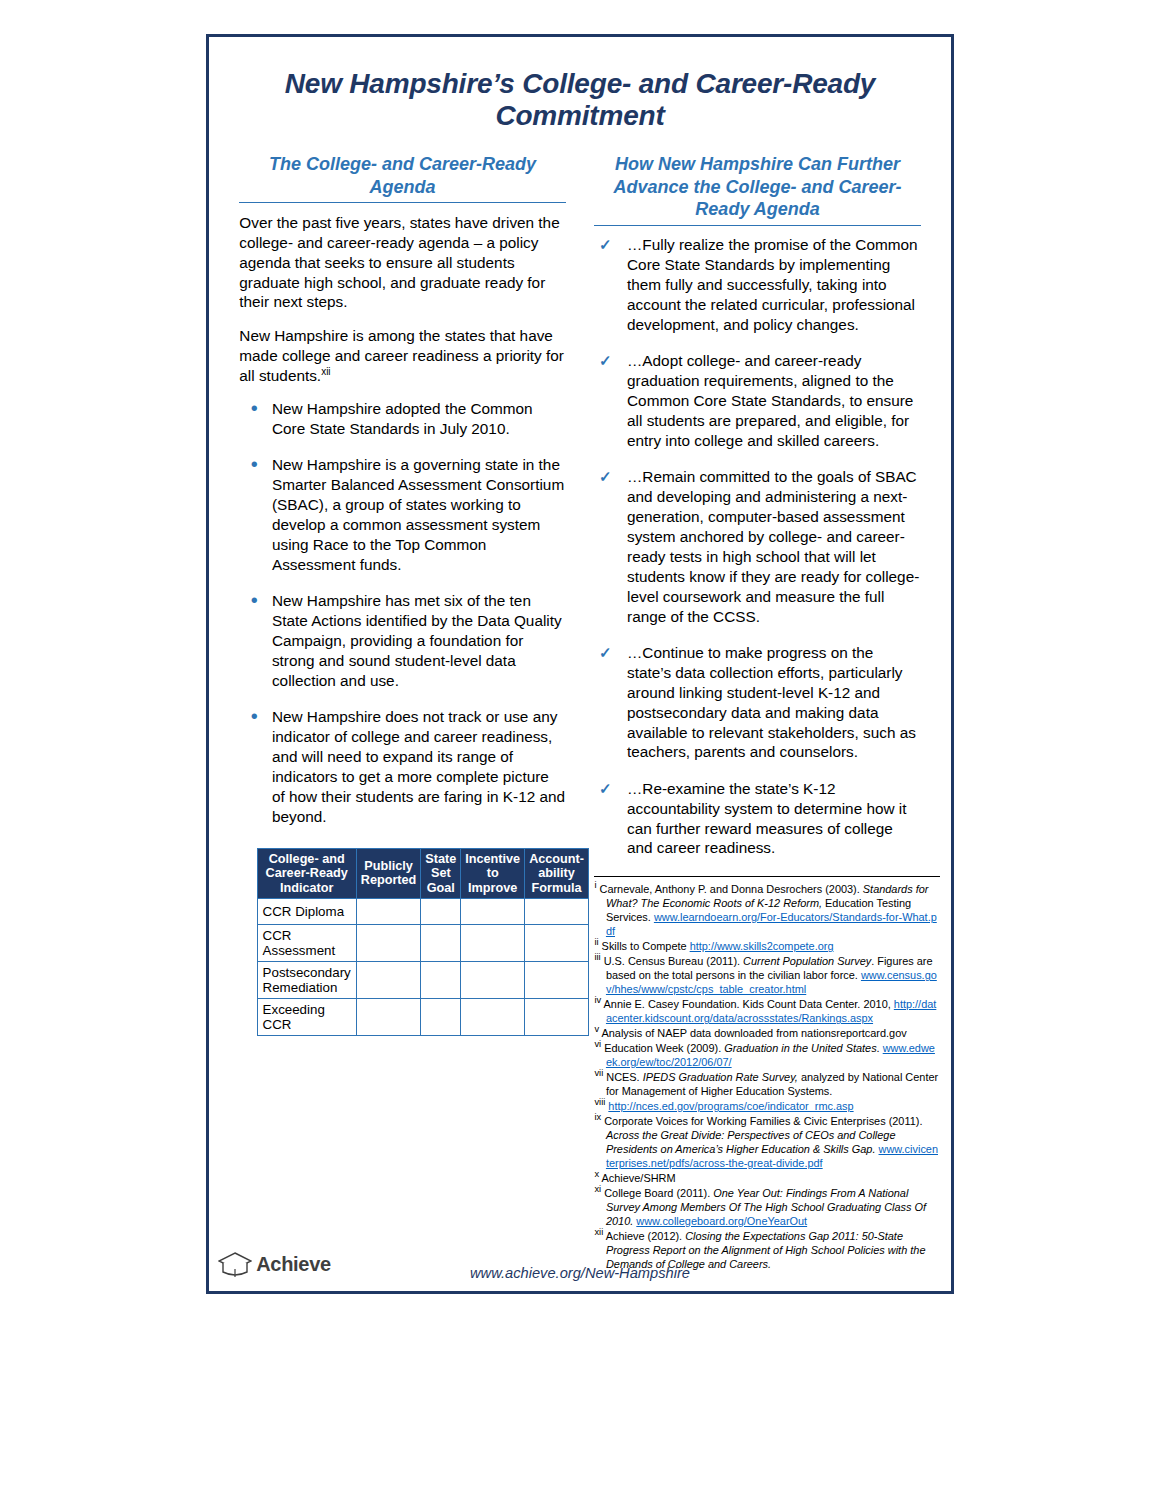New Hampshire’s College- and Career-Ready Commitment
The College- and Career-Ready Agenda
Over the past five years, states have driven the college- and career-ready agenda – a policy agenda that seeks to ensure all students graduate high school, and graduate ready for their next steps.
New Hampshire is among the states that have made college and career readiness a priority for all students.xii
New Hampshire adopted the Common Core State Standards in July 2010.
New Hampshire is a governing state in the Smarter Balanced Assessment Consortium (SBAC), a group of states working to develop a common assessment system using Race to the Top Common Assessment funds.
New Hampshire has met six of the ten State Actions identified by the Data Quality Campaign, providing a foundation for strong and sound student-level data collection and use.
New Hampshire does not track or use any indicator of college and career readiness, and will need to expand its range of indicators to get a more complete picture of how their students are faring in K-12 and beyond.
| College- and Career-Ready Indicator | Publicly Reported | State Set Goal | Incentive to Improve | Account-ability Formula |
| --- | --- | --- | --- | --- |
| CCR Diploma | | | | |
| CCR Assessment | | | | |
| Postsecondary Remediation | | | | |
| Exceeding CCR | | | | |
How New Hampshire Can Further Advance the College- and Career-Ready Agenda
…Fully realize the promise of the Common Core State Standards by implementing them fully and successfully, taking into account the related curricular, professional development, and policy changes.
…Adopt college- and career-ready graduation requirements, aligned to the Common Core State Standards, to ensure all students are prepared, and eligible, for entry into college and skilled careers.
…Remain committed to the goals of SBAC and developing and administering a next-generation, computer-based assessment system anchored by college- and career-ready tests in high school that will let students know if they are ready for college-level coursework and measure the full range of the CCSS.
…Continue to make progress on the state’s data collection efforts, particularly around linking student-level K-12 and postsecondary data and making data available to relevant stakeholders, such as teachers, parents and counselors.
…Re-examine the state’s K-12 accountability system to determine how it can further reward measures of college and career readiness.
i Carnevale, Anthony P. and Donna Desrochers (2003). Standards for What? The Economic Roots of K-12 Reform, Education Testing Services. www.learndoearn.org/For-Educators/Standards-for-What.pdf
ii Skills to Compete http://www.skills2compete.org
iii U.S. Census Bureau (2011). Current Population Survey. Figures are based on the total persons in the civilian labor force. www.census.gov/hhes/www/cpstc/cps_table_creator.html
iv Annie E. Casey Foundation. Kids Count Data Center. 2010, http://datacenter.kidscount.org/data/acrossstates/Rankings.aspx
v Analysis of NAEP data downloaded from nationsreportcard.gov
vi Education Week (2009). Graduation in the United States. www.edweek.org/ew/toc/2012/06/07/
vii NCES. IPEDS Graduation Rate Survey, analyzed by National Center for Management of Higher Education Systems.
viii http://nces.ed.gov/programs/coe/indicator_rmc.asp
ix Corporate Voices for Working Families & Civic Enterprises (2011). Across the Great Divide: Perspectives of CEOs and College Presidents on America’s Higher Education & Skills Gap. www.civicenterprises.net/pdfs/across-the-great-divide.pdf
x Achieve/SHRM
xi College Board (2011). One Year Out: Findings From A National Survey Among Members Of The High School Graduating Class Of 2010. www.collegeboard.org/OneYearOut
xii Achieve (2012). Closing the Expectations Gap 2011: 50-State Progress Report on the Alignment of High School Policies with the Demands of College and Careers.
Achieve
www.achieve.org/New-Hampshire